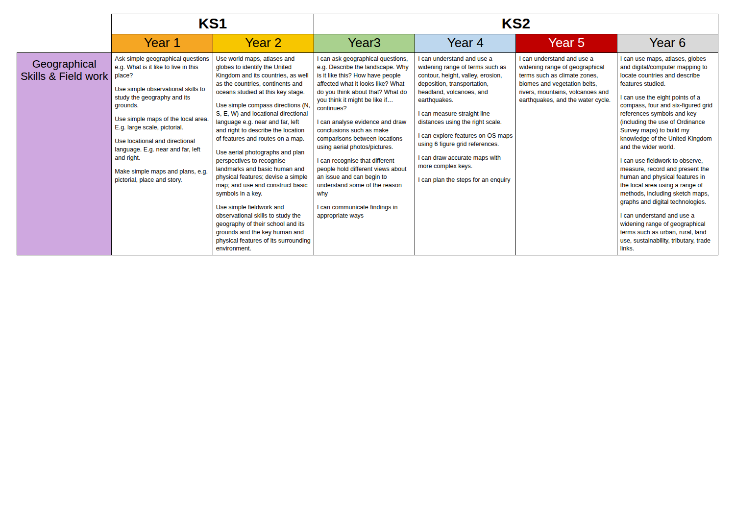| | KS1 | KS2 |
| | Year 1 | Year 2 | Year3 | Year 4 | Year 5 | Year 6 |
| Geographical Skills & Field work | Ask simple geographical questions e.g. What is it like to live in this place? Use simple observational skills to study the geography and its grounds. Use simple maps of the local area. E.g. large scale, pictorial. Use locational and directional language. E.g. near and far, left and right. Make simple maps and plans, e.g. pictorial, place and story. | Use world maps, atlases and globes to identify the United Kingdom and its countries, as well as the countries, continents and oceans studied at this key stage. Use simple compass directions (N, S, E, W) and locational directional language e.g. near and far, left and right to describe the location of features and routes on a map. Use aerial photographs and plan perspectives to recognise landmarks and basic human and physical features; devise a simple map; and use and construct basic symbols in a key. Use simple fieldwork and observational skills to study the geography of their school and its grounds and the key human and physical features of its surrounding environment. | I can ask geographical questions, e.g. Describe the landscape. Why is it like this? How have people affected what it looks like? What do you think about that? What do you think it might be like if…continues? I can analyse evidence and draw conclusions such as make comparisons between locations using aerial photos/pictures. I can recognise that different people hold different views about an issue and can begin to understand some of the reason why I can communicate findings in appropriate ways | I can understand and use a widening range of terms such as contour, height, valley, erosion, deposition, transportation, headland, volcanoes, and earthquakes. I can measure straight line distances using the right scale. I can explore features on OS maps using 6 figure grid references. I can draw accurate maps with more complex keys. I can plan the steps for an enquiry | I can understand and use a widening range of geographical terms such as climate zones, biomes and vegetation belts, rivers, mountains, volcanoes and earthquakes, and the water cycle. | I can use maps, atlases, globes and digital/computer mapping to locate countries and describe features studied. I can use the eight points of a compass, four and six-figured grid references symbols and key (including the use of Ordinance Survey maps) to build my knowledge of the United Kingdom and the wider world. I can use fieldwork to observe, measure, record and present the human and physical features in the local area using a range of methods, including sketch maps, graphs and digital technologies. I can understand and use a widening range of geographical terms such as urban, rural, land use, sustainability, tributary, trade links. |